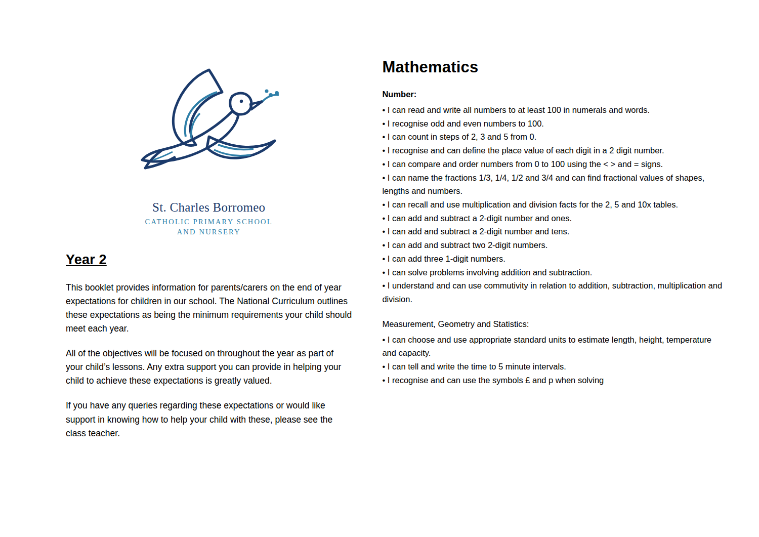St. Charles Borromeo
Catholic Primary School
and Nursery
Year 2
This booklet provides information for parents/carers on the end of year expectations for children in our school. The National Curriculum outlines these expectations as being the minimum requirements your child should meet each year.
All of the objectives will be focused on throughout the year as part of your child’s lessons. Any extra support you can provide in helping your child to achieve these expectations is greatly valued.
If you have any queries regarding these expectations or would like support in knowing how to help your child with these, please see the class teacher.
Mathematics
Number:
I can read and write all numbers to at least 100 in numerals and words.
I recognise odd and even numbers to 100.
I can count in steps of 2, 3 and 5 from 0.
I recognise and can define the place value of each digit in a 2 digit number.
I can compare and order numbers from 0 to 100 using the < > and = signs.
I can name the fractions 1/3, 1/4, 1/2 and 3/4 and can find fractional values of shapes, lengths and numbers.
I can recall and use multiplication and division facts for the 2, 5 and 10x tables.
I can add and subtract a 2-digit number and ones.
I can add and subtract a 2-digit number and tens.
I can add and subtract two 2-digit numbers.
I can add three 1-digit numbers.
I can solve problems involving addition and subtraction.
I understand and can use commutivity in relation to addition, subtraction, multiplication and division.
Measurement, Geometry and Statistics:
I can choose and use appropriate standard units to estimate length, height, temperature and capacity.
I can tell and write the time to 5 minute intervals.
I recognise and can use the symbols £ and p when solving